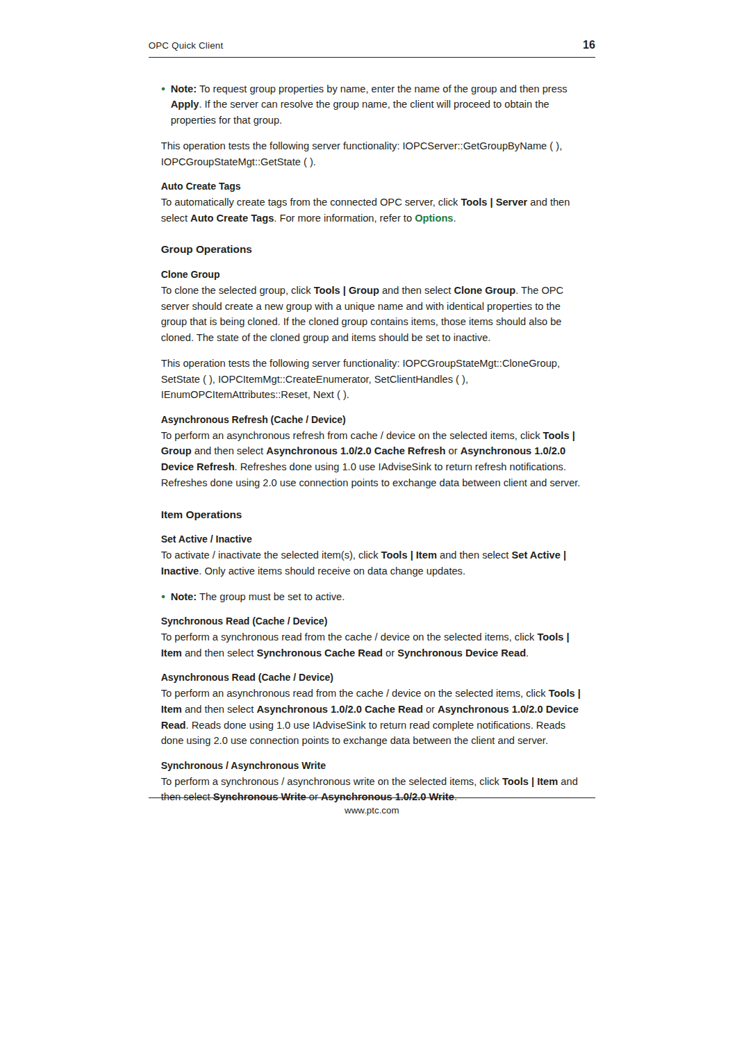OPC Quick Client 16
Note: To request group properties by name, enter the name of the group and then press Apply. If the server can resolve the group name, the client will proceed to obtain the properties for that group.
This operation tests the following server functionality: IOPCServer::GetGroupByName ( ), IOPCGroupStateMgt::GetState ( ).
Auto Create Tags
To automatically create tags from the connected OPC server, click Tools | Server and then select Auto Create Tags. For more information, refer to Options.
Group Operations
Clone Group
To clone the selected group, click Tools | Group and then select Clone Group. The OPC server should create a new group with a unique name and with identical properties to the group that is being cloned. If the cloned group contains items, those items should also be cloned. The state of the cloned group and items should be set to inactive.
This operation tests the following server functionality: IOPCGroupStateMgt::CloneGroup, SetState ( ), IOPCItemMgt::CreateEnumerator, SetClientHandles ( ), IEnumOPCItemAttributes::Reset, Next ( ).
Asynchronous Refresh (Cache / Device)
To perform an asynchronous refresh from cache / device on the selected items, click Tools | Group and then select Asynchronous 1.0/2.0 Cache Refresh or Asynchronous 1.0/2.0 Device Refresh. Refreshes done using 1.0 use IAdviseSink to return refresh notifications. Refreshes done using 2.0 use connection points to exchange data between client and server.
Item Operations
Set Active / Inactive
To activate / inactivate the selected item(s), click Tools | Item and then select Set Active | Inactive. Only active items should receive on data change updates.
Note: The group must be set to active.
Synchronous Read (Cache / Device)
To perform a synchronous read from the cache / device on the selected items, click Tools | Item and then select Synchronous Cache Read or Synchronous Device Read.
Asynchronous Read (Cache / Device)
To perform an asynchronous read from the cache / device on the selected items, click Tools | Item and then select Asynchronous 1.0/2.0 Cache Read or Asynchronous 1.0/2.0 Device Read. Reads done using 1.0 use IAdviseSink to return read complete notifications. Reads done using 2.0 use connection points to exchange data between the client and server.
Synchronous / Asynchronous Write
To perform a synchronous / asynchronous write on the selected items, click Tools | Item and then select Synchronous Write or Asynchronous 1.0/2.0 Write.
www.ptc.com